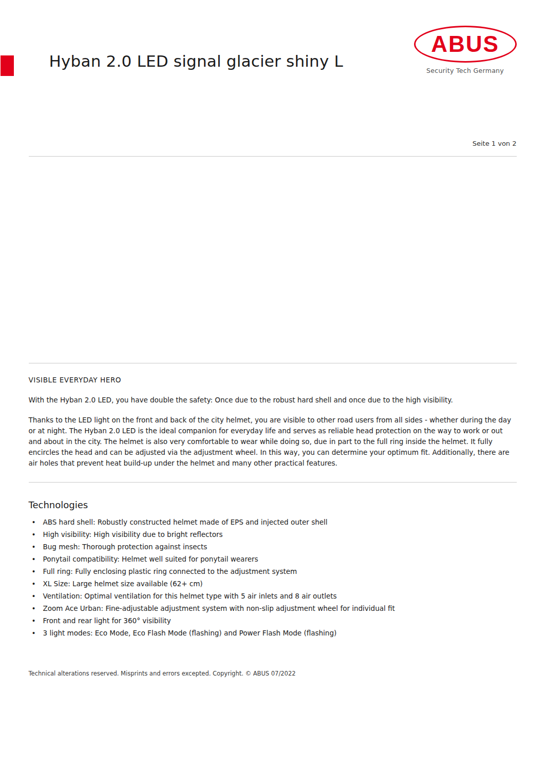Hyban 2.0 LED signal glacier shiny L
ABUS
Security Tech Germany
Seite 1 von 2
Visible everyday hero
With the Hyban 2.0 LED, you have double the safety: Once due to the robust hard shell and once due to the high visibility.
Thanks to the LED light on the front and back of the city helmet, you are visible to other road users from all sides - whether during the day or at night. The Hyban 2.0 LED is the ideal companion for everyday life and serves as reliable head protection on the way to work or out and about in the city. The helmet is also very comfortable to wear while doing so, due in part to the full ring inside the helmet. It fully encircles the head and can be adjusted via the adjustment wheel. In this way, you can determine your optimum fit. Additionally, there are air holes that prevent heat build-up under the helmet and many other practical features.
Technologies
ABS hard shell: Robustly constructed helmet made of EPS and injected outer shell
High visibility: High visibility due to bright reflectors
Bug mesh: Thorough protection against insects
Ponytail compatibility: Helmet well suited for ponytail wearers
Full ring: Fully enclosing plastic ring connected to the adjustment system
XL Size: Large helmet size available (62+ cm)
Ventilation: Optimal ventilation for this helmet type with 5 air inlets and 8 air outlets
Zoom Ace Urban: Fine-adjustable adjustment system with non-slip adjustment wheel for individual fit
Front and rear light for 360° visibility
3 light modes: Eco Mode, Eco Flash Mode (flashing) and Power Flash Mode (flashing)
Technical alterations reserved. Misprints and errors excepted. Copyright. © ABUS 07/2022